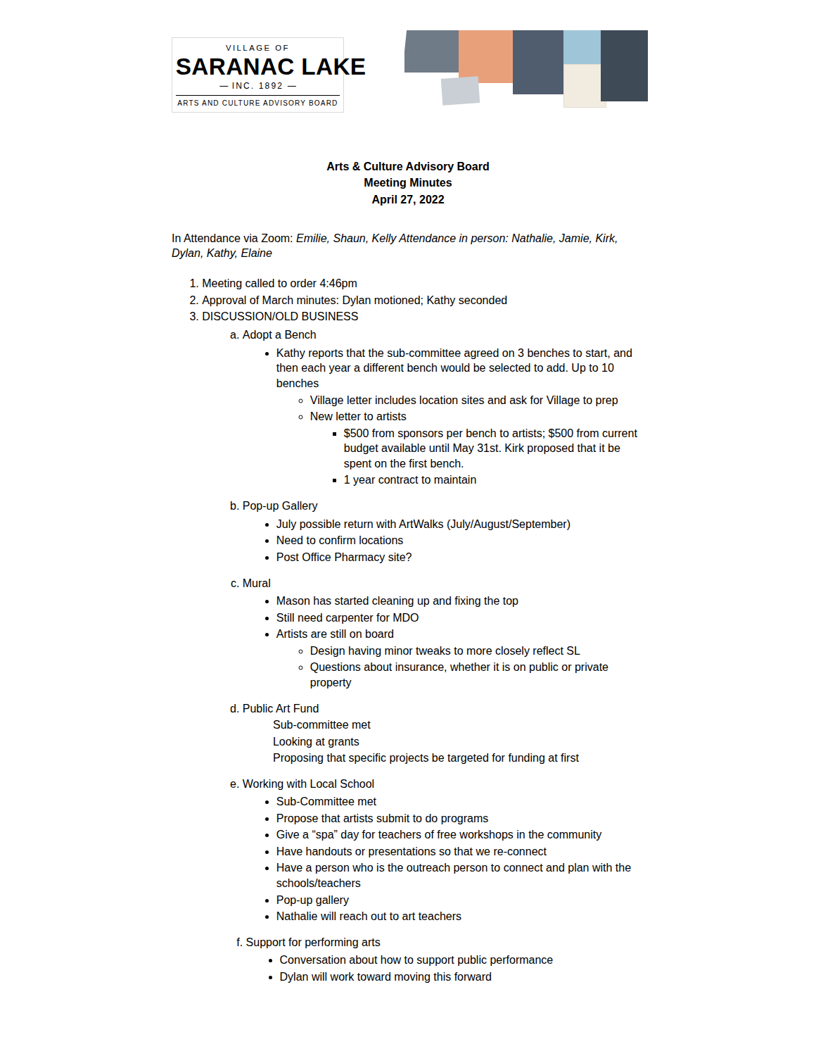Village of
Saranac Lake
— INC. 1892 —
Arts and Culture Advisory Board
Arts & Culture Advisory Board
Meeting Minutes
April 27, 2022
In Attendance via Zoom: Emilie, Shaun, Kelly Attendance in person: Nathalie, Jamie, Kirk, Dylan, Kathy, Elaine
Meeting called to order 4:46pm
Approval of March minutes: Dylan motioned; Kathy seconded
DISCUSSION/OLD BUSINESS
Adopt a Bench
Kathy reports that the sub-committee agreed on 3 benches to start, and then each year a different bench would be selected to add. Up to 10 benches
Village letter includes location sites and ask for Village to prep
New letter to artists
$500 from sponsors per bench to artists; $500 from current budget available until May 31st. Kirk proposed that it be spent on the first bench.
1 year contract to maintain
Pop-up Gallery
July possible return with ArtWalks (July/August/September)
Need to confirm locations
Post Office Pharmacy site?
Mural
Mason has started cleaning up and fixing the top
Still need carpenter for MDO
Artists are still on board
Design having minor tweaks to more closely reflect SL
Questions about insurance, whether it is on public or private property
Public Art Fund
Sub-committee met
Looking at grants
Proposing that specific projects be targeted for funding at first
Working with Local School
Sub-Committee met
Propose that artists submit to do programs
Give a “spa” day for teachers of free workshops in the community
Have handouts or presentations so that we re-connect
Have a person who is the outreach person to connect and plan with the schools/teachers
Pop-up gallery
Nathalie will reach out to art teachers
Support for performing arts
Conversation about how to support public performance
Dylan will work toward moving this forward